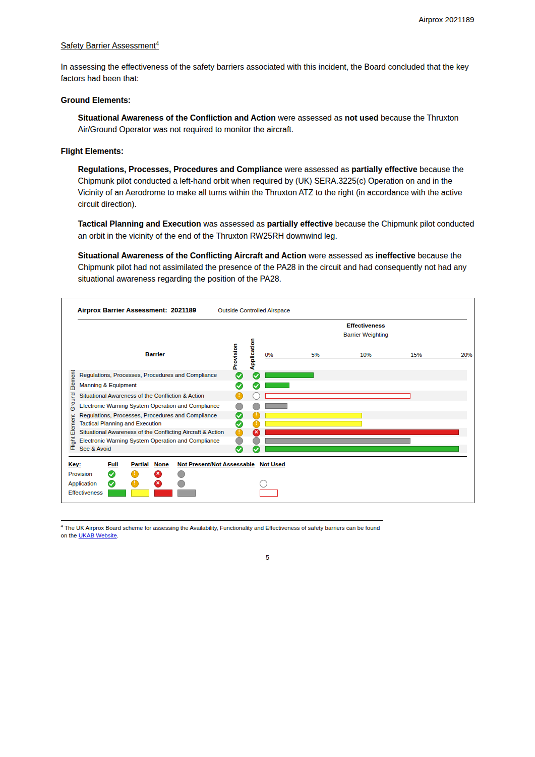Airprox 2021189
Safety Barrier Assessment4
In assessing the effectiveness of the safety barriers associated with this incident, the Board concluded that the key factors had been that:
Ground Elements:
Situational Awareness of the Confliction and Action were assessed as not used because the Thruxton Air/Ground Operator was not required to monitor the aircraft.
Flight Elements:
Regulations, Processes, Procedures and Compliance were assessed as partially effective because the Chipmunk pilot conducted a left-hand orbit when required by (UK) SERA.3225(c) Operation on and in the Vicinity of an Aerodrome to make all turns within the Thruxton ATZ to the right (in accordance with the active circuit direction).
Tactical Planning and Execution was assessed as partially effective because the Chipmunk pilot conducted an orbit in the vicinity of the end of the Thruxton RW25RH downwind leg.
Situational Awareness of the Conflicting Aircraft and Action were assessed as ineffective because the Chipmunk pilot had not assimilated the presence of the PA28 in the circuit and had consequently not had any situational awareness regarding the position of the PA28.
Airprox Barrier Assessment: 2021189 Outside Controlled Airspace
| | | | | Effectiveness |
| --- | --- | --- | --- | --- |
| | | | | Barrier Weighting |
| | Barrier | Provision | Application | 0% 5% 10% 15% 20% |
| Ground Element | Regulations, Processes, Procedures and Compliance | | | |
| Manning & Equipment | | | |
| Situational Awareness of the Confliction & Action | | | |
| Electronic Warning System Operation and Compliance | | | |
| Flight Element | Regulations, Processes, Procedures and Compliance | | | |
| Tactical Planning and Execution | | | |
| Situational Awareness of the Conflicting Aircraft & Action | | | |
| Electronic Warning System Operation and Compliance | | | |
| See & Avoid | | | |
| Key: | Full | Partial | None | Not Present/Not Assessable | Not Used |
| --- | --- | --- | --- | --- | --- |
| Provision | | | | | |
| Application | | | | | |
| Effectiveness | | | | | |
4 The UK Airprox Board scheme for assessing the Availability, Functionality and Effectiveness of safety barriers can be found on the UKAB Website.
5